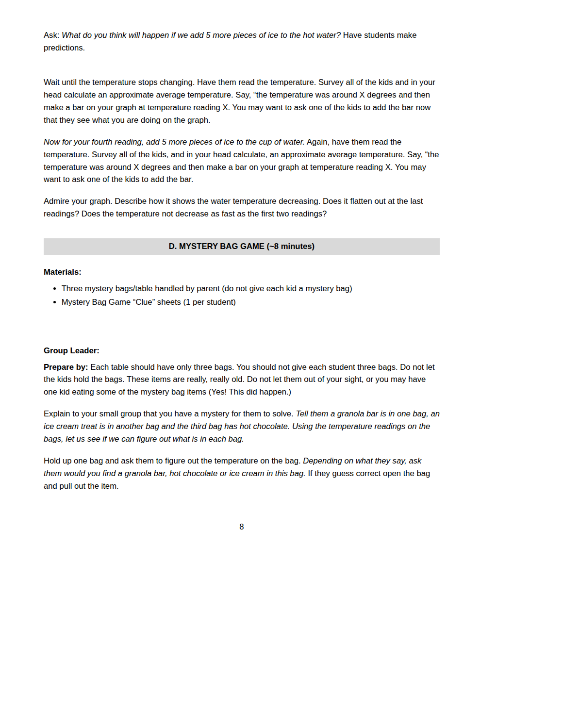Ask: What do you think will happen if we add 5 more pieces of ice to the hot water? Have students make predictions.
Wait until the temperature stops changing. Have them read the temperature. Survey all of the kids and in your head calculate an approximate average temperature. Say, “the temperature was around X degrees and then make a bar on your graph at temperature reading X. You may want to ask one of the kids to add the bar now that they see what you are doing on the graph.
Now for your fourth reading, add 5 more pieces of ice to the cup of water. Again, have them read the temperature. Survey all of the kids, and in your head calculate, an approximate average temperature. Say, “the temperature was around X degrees and then make a bar on your graph at temperature reading X. You may want to ask one of the kids to add the bar.
Admire your graph. Describe how it shows the water temperature decreasing. Does it flatten out at the last readings? Does the temperature not decrease as fast as the first two readings?
D. MYSTERY BAG GAME (~8 minutes)
Materials:
Three mystery bags/table handled by parent (do not give each kid a mystery bag)
Mystery Bag Game “Clue” sheets (1 per student)
Group Leader:
Prepare by: Each table should have only three bags. You should not give each student three bags. Do not let the kids hold the bags. These items are really, really old. Do not let them out of your sight, or you may have one kid eating some of the mystery bag items (Yes! This did happen.)
Explain to your small group that you have a mystery for them to solve. Tell them a granola bar is in one bag, an ice cream treat is in another bag and the third bag has hot chocolate. Using the temperature readings on the bags, let us see if we can figure out what is in each bag.
Hold up one bag and ask them to figure out the temperature on the bag. Depending on what they say, ask them would you find a granola bar, hot chocolate or ice cream in this bag. If they guess correct open the bag and pull out the item.
8